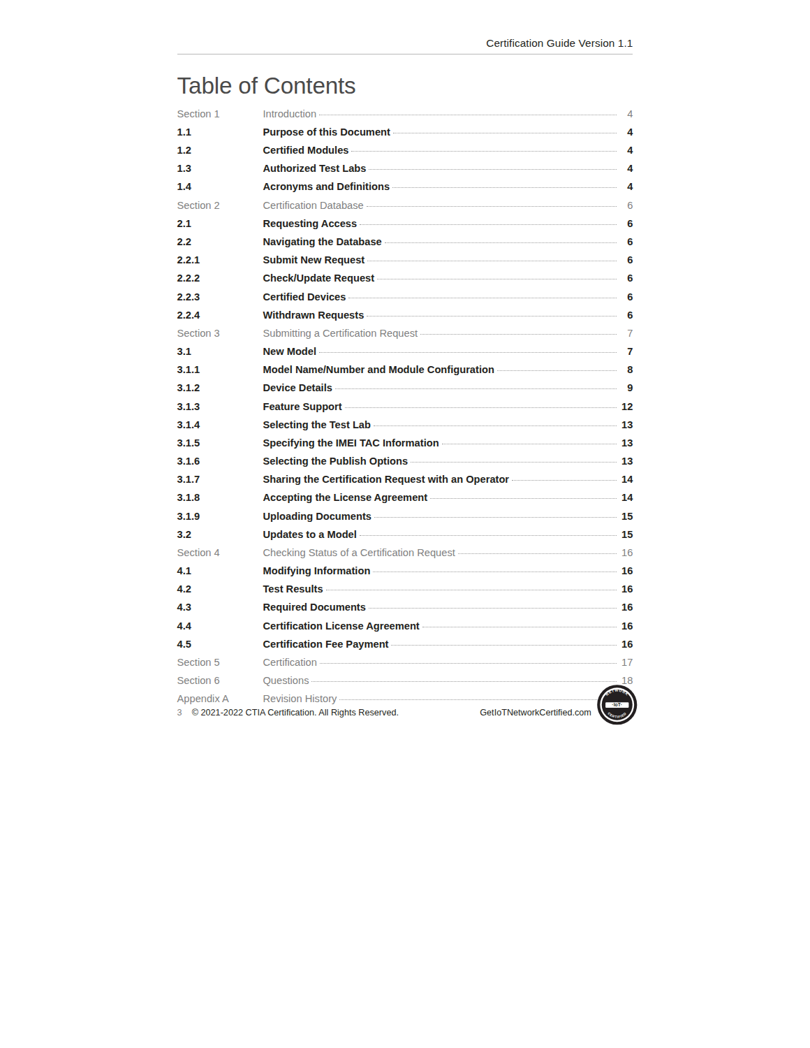Certification Guide Version 1.1
Table of Contents
Section 1 Introduction 4
1.1 Purpose of this Document 4
1.2 Certified Modules 4
1.3 Authorized Test Labs 4
1.4 Acronyms and Definitions 4
Section 2 Certification Database 6
2.1 Requesting Access 6
2.2 Navigating the Database 6
2.2.1 Submit New Request 6
2.2.2 Check/Update Request 6
2.2.3 Certified Devices 6
2.2.4 Withdrawn Requests 6
Section 3 Submitting a Certification Request 7
3.1 New Model 7
3.1.1 Model Name/Number and Module Configuration 8
3.1.2 Device Details 9
3.1.3 Feature Support 12
3.1.4 Selecting the Test Lab 13
3.1.5 Specifying the IMEI TAC Information 13
3.1.6 Selecting the Publish Options 13
3.1.7 Sharing the Certification Request with an Operator 14
3.1.8 Accepting the License Agreement 14
3.1.9 Uploading Documents 15
3.2 Updates to a Model 15
Section 4 Checking Status of a Certification Request 16
4.1 Modifying Information 16
4.2 Test Results 16
4.3 Required Documents 16
4.4 Certification License Agreement 16
4.5 Certification Fee Payment 16
Section 5 Certification 17
Section 6 Questions 18
Appendix A Revision History 19
3 © 2021-2022 CTIA Certification. All Rights Reserved. GetIoTNetworkCertified.com
NETWORK CERTIFIED ·IoT·